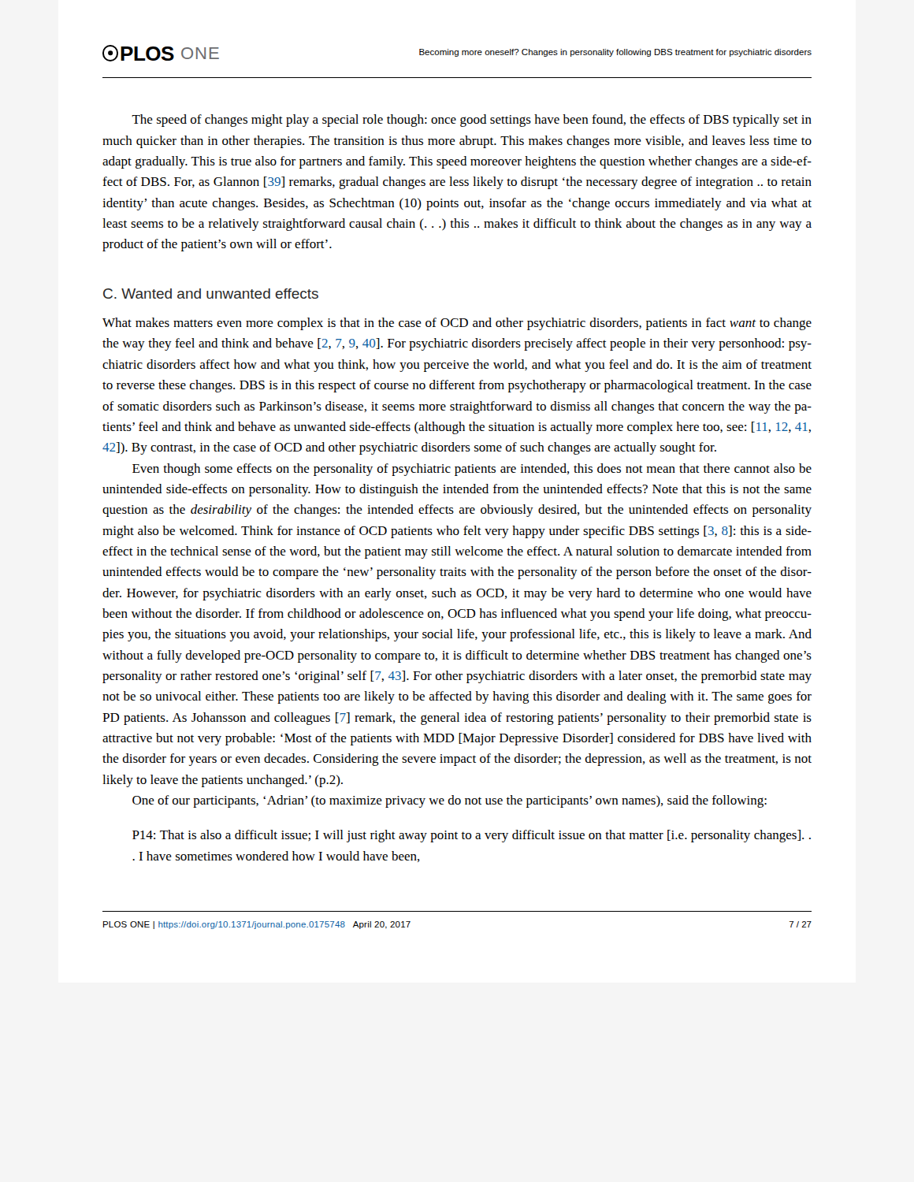PLOS ONE
Becoming more oneself? Changes in personality following DBS treatment for psychiatric disorders
The speed of changes might play a special role though: once good settings have been found, the effects of DBS typically set in much quicker than in other therapies. The transition is thus more abrupt. This makes changes more visible, and leaves less time to adapt gradually. This is true also for partners and family. This speed moreover heightens the question whether changes are a side-effect of DBS. For, as Glannon [39] remarks, gradual changes are less likely to disrupt ‘the necessary degree of integration .. to retain identity’ than acute changes. Besides, as Schechtman (10) points out, insofar as the ‘change occurs immediately and via what at least seems to be a relatively straightforward causal chain (. . .) this .. makes it difficult to think about the changes as in any way a product of the patient’s own will or effort’.
C. Wanted and unwanted effects
What makes matters even more complex is that in the case of OCD and other psychiatric disorders, patients in fact want to change the way they feel and think and behave [2, 7, 9, 40]. For psychiatric disorders precisely affect people in their very personhood: psychiatric disorders affect how and what you think, how you perceive the world, and what you feel and do. It is the aim of treatment to reverse these changes. DBS is in this respect of course no different from psychotherapy or pharmacological treatment. In the case of somatic disorders such as Parkinson’s disease, it seems more straightforward to dismiss all changes that concern the way the patients’ feel and think and behave as unwanted side-effects (although the situation is actually more complex here too, see: [11, 12, 41, 42]). By contrast, in the case of OCD and other psychiatric disorders some of such changes are actually sought for.
Even though some effects on the personality of psychiatric patients are intended, this does not mean that there cannot also be unintended side-effects on personality. How to distinguish the intended from the unintended effects? Note that this is not the same question as the desirability of the changes: the intended effects are obviously desired, but the unintended effects on personality might also be welcomed. Think for instance of OCD patients who felt very happy under specific DBS settings [3, 8]: this is a side-effect in the technical sense of the word, but the patient may still welcome the effect. A natural solution to demarcate intended from unintended effects would be to compare the ‘new’ personality traits with the personality of the person before the onset of the disorder. However, for psychiatric disorders with an early onset, such as OCD, it may be very hard to determine who one would have been without the disorder. If from childhood or adolescence on, OCD has influenced what you spend your life doing, what preoccupies you, the situations you avoid, your relationships, your social life, your professional life, etc., this is likely to leave a mark. And without a fully developed pre-OCD personality to compare to, it is difficult to determine whether DBS treatment has changed one’s personality or rather restored one’s ‘original’ self [7, 43]. For other psychiatric disorders with a later onset, the premorbid state may not be so univocal either. These patients too are likely to be affected by having this disorder and dealing with it. The same goes for PD patients. As Johansson and colleagues [7] remark, the general idea of restoring patients’ personality to their premorbid state is attractive but not very probable: ‘Most of the patients with MDD [Major Depressive Disorder] considered for DBS have lived with the disorder for years or even decades. Considering the severe impact of the disorder; the depression, as well as the treatment, is not likely to leave the patients unchanged.’ (p.2).
One of our participants, ‘Adrian’ (to maximize privacy we do not use the participants’ own names), said the following:
P14: That is also a difficult issue; I will just right away point to a very difficult issue on that matter [i.e. personality changes]. . . I have sometimes wondered how I would have been,
PLOS ONE | https://doi.org/10.1371/journal.pone.0175748 April 20, 2017
7 / 27